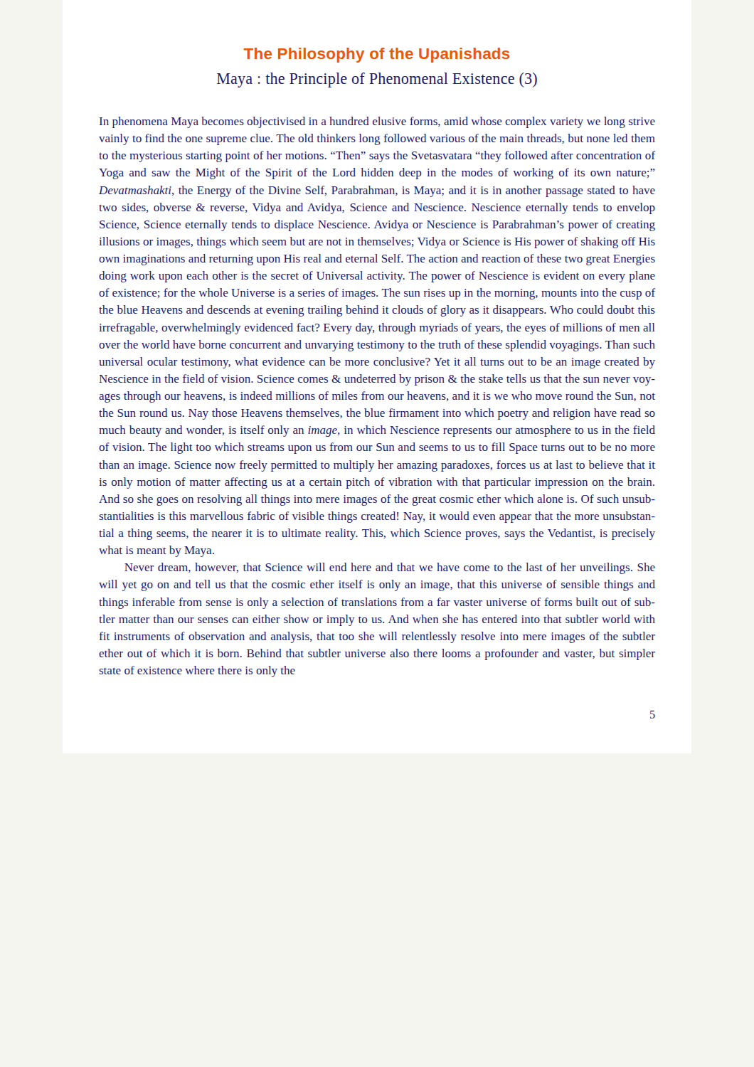The Philosophy of the Upanishads
Maya : the Principle of Phenomenal Existence (3)
In phenomena Maya becomes objectivised in a hundred elusive forms, amid whose complex variety we long strive vainly to find the one supreme clue. The old thinkers long followed various of the main threads, but none led them to the mysterious starting point of her motions. “Then” says the Svetasvatara “they followed after concentration of Yoga and saw the Might of the Spirit of the Lord hidden deep in the modes of working of its own nature;” Devatmashakti, the Energy of the Divine Self, Parabrahman, is Maya; and it is in another passage stated to have two sides, obverse & reverse, Vidya and Avidya, Science and Nescience. Nescience eternally tends to envelop Science, Science eternally tends to displace Nescience. Avidya or Nescience is Parabrahman’s power of creating illusions or images, things which seem but are not in themselves; Vidya or Science is His power of shaking off His own imaginations and returning upon His real and eternal Self. The action and reaction of these two great Energies doing work upon each other is the secret of Universal activity. The power of Nescience is evident on every plane of existence; for the whole Universe is a series of images. The sun rises up in the morning, mounts into the cusp of the blue Heavens and descends at evening trailing behind it clouds of glory as it disappears. Who could doubt this irrefragable, overwhelmingly evidenced fact? Every day, through myriads of years, the eyes of millions of men all over the world have borne concurrent and unvarying testimony to the truth of these splendid voyagings. Than such universal ocular testimony, what evidence can be more conclusive? Yet it all turns out to be an image created by Nescience in the field of vision. Science comes & undeterred by prison & the stake tells us that the sun never voyages through our heavens, is indeed millions of miles from our heavens, and it is we who move round the Sun, not the Sun round us. Nay those Heavens themselves, the blue firmament into which poetry and religion have read so much beauty and wonder, is itself only an image, in which Nescience represents our atmosphere to us in the field of vision. The light too which streams upon us from our Sun and seems to us to fill Space turns out to be no more than an image. Science now freely permitted to multiply her amazing paradoxes, forces us at last to believe that it is only motion of matter affecting us at a certain pitch of vibration with that particular impression on the brain. And so she goes on resolving all things into mere images of the great cosmic ether which alone is. Of such unsubstantialities is this marvellous fabric of visible things created! Nay, it would even appear that the more unsubstantial a thing seems, the nearer it is to ultimate reality. This, which Science proves, says the Vedantist, is precisely what is meant by Maya.
Never dream, however, that Science will end here and that we have come to the last of her unveilings. She will yet go on and tell us that the cosmic ether itself is only an image, that this universe of sensible things and things inferable from sense is only a selection of translations from a far vaster universe of forms built out of subtler matter than our senses can either show or imply to us. And when she has entered into that subtler world with fit instruments of observation and analysis, that too she will relentlessly resolve into mere images of the subtler ether out of which it is born. Behind that subtler universe also there looms a profounder and vaster, but simpler state of existence where there is only the
5